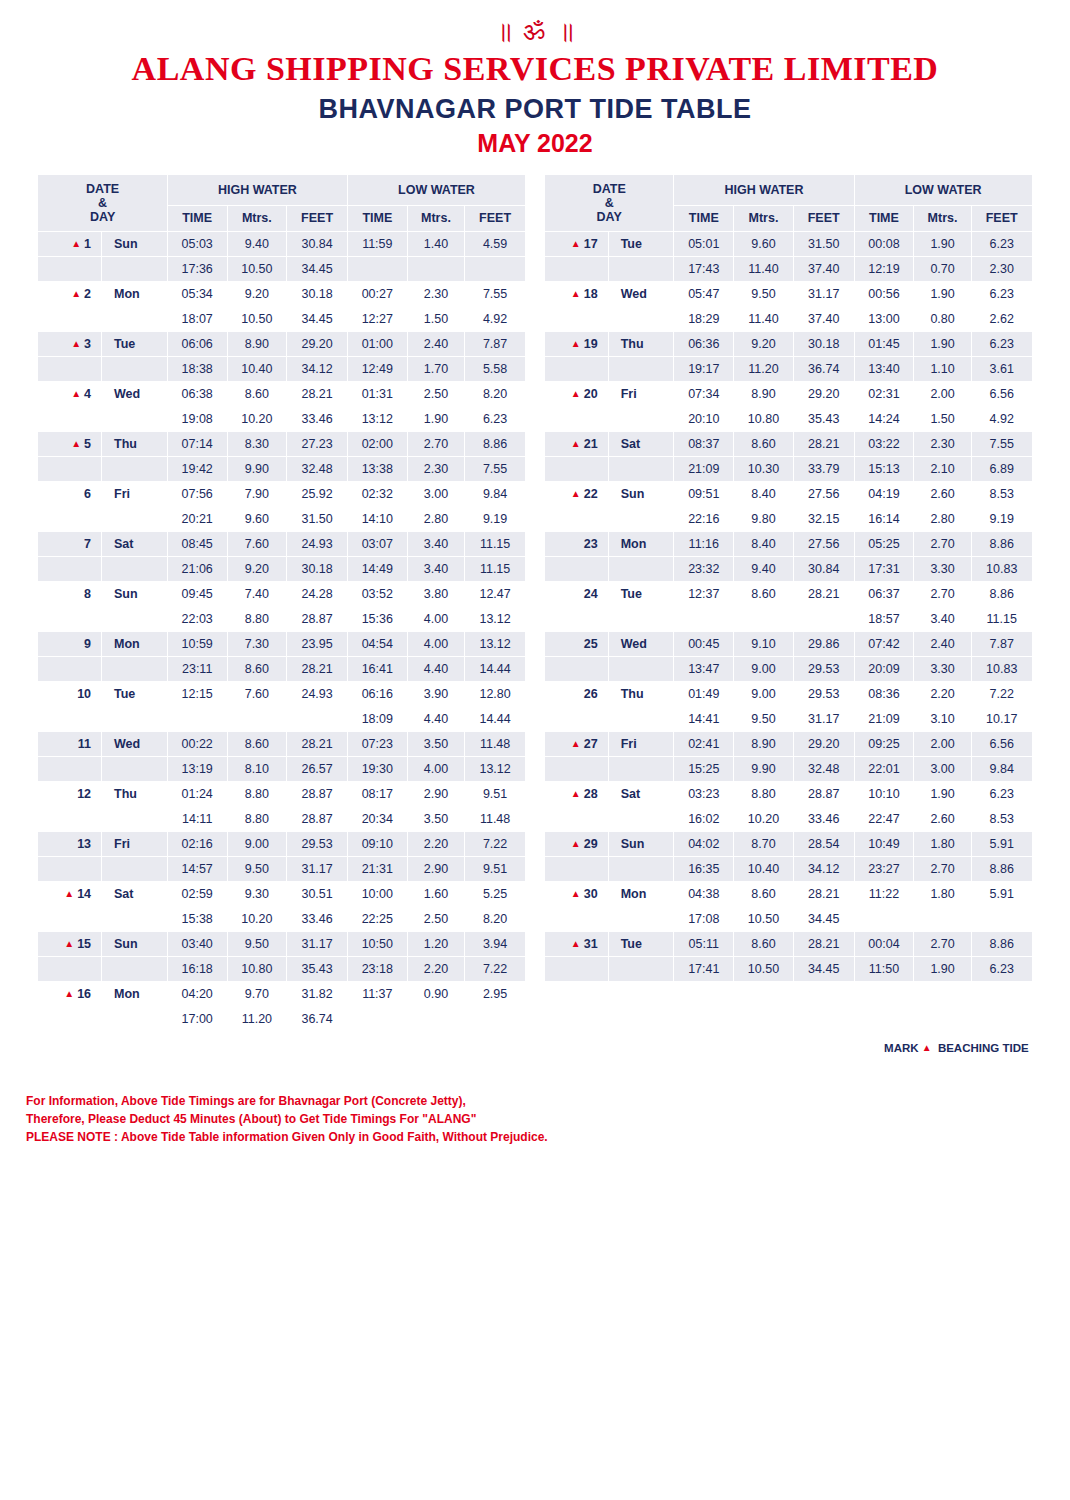॥ ॐ ॥
ALANG SHIPPING SERVICES PRIVATE LIMITED
BHAVNAGAR PORT TIDE TABLE
MAY 2022
Bhavnagar Port Tide Table, May 2022 — days 1 to 16
| DATE & DAY | HIGH WATER | LOW WATER |
| --- | --- | --- |
| TIME | Mtrs. | FEET | TIME | Mtrs. | FEET |
| ▲ 1 | Sun | 05:03 | 9.40 | 30.84 | 11:59 | 1.40 | 4.59 |
| | | 17:36 | 10.50 | 34.45 | | | |
| ▲ 2 | Mon | 05:34 | 9.20 | 30.18 | 00:27 | 2.30 | 7.55 |
| | | 18:07 | 10.50 | 34.45 | 12:27 | 1.50 | 4.92 |
| ▲ 3 | Tue | 06:06 | 8.90 | 29.20 | 01:00 | 2.40 | 7.87 |
| | | 18:38 | 10.40 | 34.12 | 12:49 | 1.70 | 5.58 |
| ▲ 4 | Wed | 06:38 | 8.60 | 28.21 | 01:31 | 2.50 | 8.20 |
| | | 19:08 | 10.20 | 33.46 | 13:12 | 1.90 | 6.23 |
| ▲ 5 | Thu | 07:14 | 8.30 | 27.23 | 02:00 | 2.70 | 8.86 |
| | | 19:42 | 9.90 | 32.48 | 13:38 | 2.30 | 7.55 |
| 6 | Fri | 07:56 | 7.90 | 25.92 | 02:32 | 3.00 | 9.84 |
| | | 20:21 | 9.60 | 31.50 | 14:10 | 2.80 | 9.19 |
| 7 | Sat | 08:45 | 7.60 | 24.93 | 03:07 | 3.40 | 11.15 |
| | | 21:06 | 9.20 | 30.18 | 14:49 | 3.40 | 11.15 |
| 8 | Sun | 09:45 | 7.40 | 24.28 | 03:52 | 3.80 | 12.47 |
| | | 22:03 | 8.80 | 28.87 | 15:36 | 4.00 | 13.12 |
| 9 | Mon | 10:59 | 7.30 | 23.95 | 04:54 | 4.00 | 13.12 |
| | | 23:11 | 8.60 | 28.21 | 16:41 | 4.40 | 14.44 |
| 10 | Tue | 12:15 | 7.60 | 24.93 | 06:16 | 3.90 | 12.80 |
| | | | | | 18:09 | 4.40 | 14.44 |
| 11 | Wed | 00:22 | 8.60 | 28.21 | 07:23 | 3.50 | 11.48 |
| | | 13:19 | 8.10 | 26.57 | 19:30 | 4.00 | 13.12 |
| 12 | Thu | 01:24 | 8.80 | 28.87 | 08:17 | 2.90 | 9.51 |
| | | 14:11 | 8.80 | 28.87 | 20:34 | 3.50 | 11.48 |
| 13 | Fri | 02:16 | 9.00 | 29.53 | 09:10 | 2.20 | 7.22 |
| | | 14:57 | 9.50 | 31.17 | 21:31 | 2.90 | 9.51 |
| ▲ 14 | Sat | 02:59 | 9.30 | 30.51 | 10:00 | 1.60 | 5.25 |
| | | 15:38 | 10.20 | 33.46 | 22:25 | 2.50 | 8.20 |
| ▲ 15 | Sun | 03:40 | 9.50 | 31.17 | 10:50 | 1.20 | 3.94 |
| | | 16:18 | 10.80 | 35.43 | 23:18 | 2.20 | 7.22 |
| ▲ 16 | Mon | 04:20 | 9.70 | 31.82 | 11:37 | 0.90 | 2.95 |
| | | 17:00 | 11.20 | 36.74 | | | |
Bhavnagar Port Tide Table, May 2022 — days 17 to 31
| DATE & DAY | HIGH WATER | LOW WATER |
| --- | --- | --- |
| TIME | Mtrs. | FEET | TIME | Mtrs. | FEET |
| ▲ 17 | Tue | 05:01 | 9.60 | 31.50 | 00:08 | 1.90 | 6.23 |
| | | 17:43 | 11.40 | 37.40 | 12:19 | 0.70 | 2.30 |
| ▲ 18 | Wed | 05:47 | 9.50 | 31.17 | 00:56 | 1.90 | 6.23 |
| | | 18:29 | 11.40 | 37.40 | 13:00 | 0.80 | 2.62 |
| ▲ 19 | Thu | 06:36 | 9.20 | 30.18 | 01:45 | 1.90 | 6.23 |
| | | 19:17 | 11.20 | 36.74 | 13:40 | 1.10 | 3.61 |
| ▲ 20 | Fri | 07:34 | 8.90 | 29.20 | 02:31 | 2.00 | 6.56 |
| | | 20:10 | 10.80 | 35.43 | 14:24 | 1.50 | 4.92 |
| ▲ 21 | Sat | 08:37 | 8.60 | 28.21 | 03:22 | 2.30 | 7.55 |
| | | 21:09 | 10.30 | 33.79 | 15:13 | 2.10 | 6.89 |
| ▲ 22 | Sun | 09:51 | 8.40 | 27.56 | 04:19 | 2.60 | 8.53 |
| | | 22:16 | 9.80 | 32.15 | 16:14 | 2.80 | 9.19 |
| 23 | Mon | 11:16 | 8.40 | 27.56 | 05:25 | 2.70 | 8.86 |
| | | 23:32 | 9.40 | 30.84 | 17:31 | 3.30 | 10.83 |
| 24 | Tue | 12:37 | 8.60 | 28.21 | 06:37 | 2.70 | 8.86 |
| | | | | | 18:57 | 3.40 | 11.15 |
| 25 | Wed | 00:45 | 9.10 | 29.86 | 07:42 | 2.40 | 7.87 |
| | | 13:47 | 9.00 | 29.53 | 20:09 | 3.30 | 10.83 |
| 26 | Thu | 01:49 | 9.00 | 29.53 | 08:36 | 2.20 | 7.22 |
| | | 14:41 | 9.50 | 31.17 | 21:09 | 3.10 | 10.17 |
| ▲ 27 | Fri | 02:41 | 8.90 | 29.20 | 09:25 | 2.00 | 6.56 |
| | | 15:25 | 9.90 | 32.48 | 22:01 | 3.00 | 9.84 |
| ▲ 28 | Sat | 03:23 | 8.80 | 28.87 | 10:10 | 1.90 | 6.23 |
| | | 16:02 | 10.20 | 33.46 | 22:47 | 2.60 | 8.53 |
| ▲ 29 | Sun | 04:02 | 8.70 | 28.54 | 10:49 | 1.80 | 5.91 |
| | | 16:35 | 10.40 | 34.12 | 23:27 | 2.70 | 8.86 |
| ▲ 30 | Mon | 04:38 | 8.60 | 28.21 | 11:22 | 1.80 | 5.91 |
| | | 17:08 | 10.50 | 34.45 | | | |
| ▲ 31 | Tue | 05:11 | 8.60 | 28.21 | 00:04 | 2.70 | 8.86 |
| | | 17:41 | 10.50 | 34.45 | 11:50 | 1.90 | 6.23 |
MARK ▲ BEACHING TIDE
For Information, Above Tide Timings are for Bhavnagar Port (Concrete Jetty),
Therefore, Please Deduct 45 Minutes (About) to Get Tide Timings For "ALANG"
PLEASE NOTE : Above Tide Table information Given Only in Good Faith, Without Prejudice.